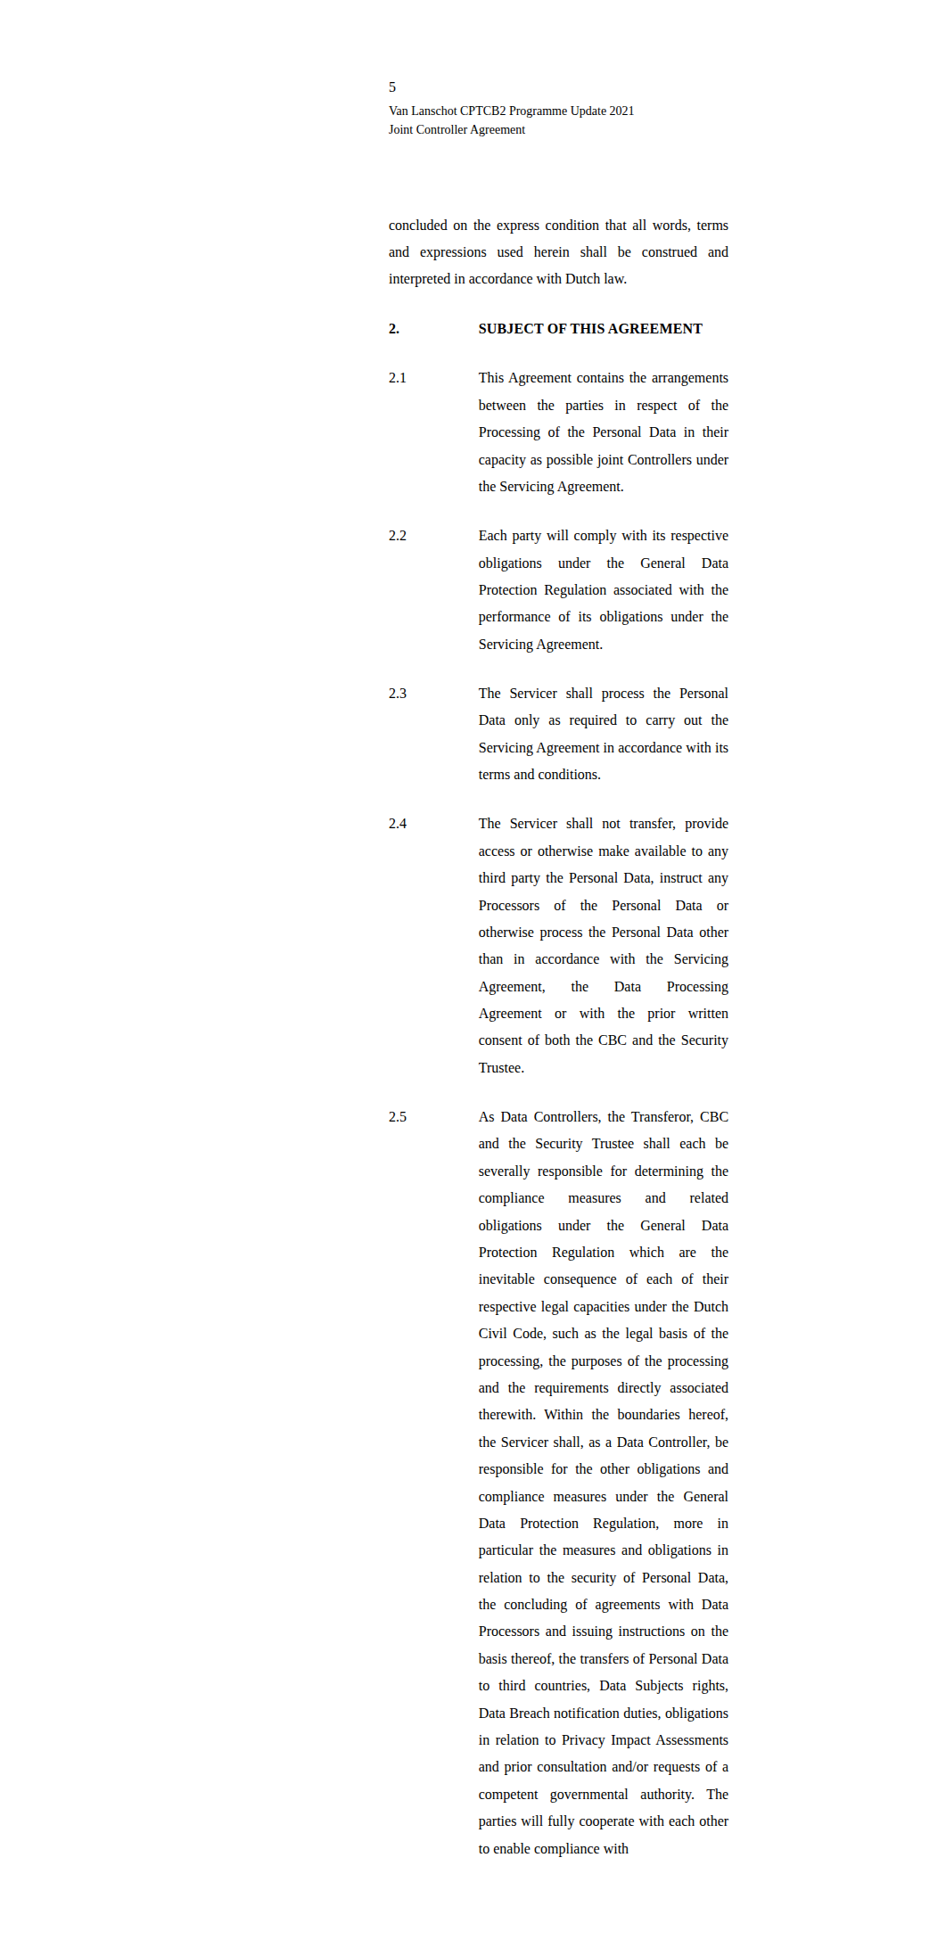5
Van Lanschot CPTCB2 Programme Update 2021
Joint Controller Agreement
concluded on the express condition that all words, terms and expressions used herein shall be construed and interpreted in accordance with Dutch law.
2. Subject of this Agreement
2.1 This Agreement contains the arrangements between the parties in respect of the Processing of the Personal Data in their capacity as possible joint Controllers under the Servicing Agreement.
2.2 Each party will comply with its respective obligations under the General Data Protection Regulation associated with the performance of its obligations under the Servicing Agreement.
2.3 The Servicer shall process the Personal Data only as required to carry out the Servicing Agreement in accordance with its terms and conditions.
2.4 The Servicer shall not transfer, provide access or otherwise make available to any third party the Personal Data, instruct any Processors of the Personal Data or otherwise process the Personal Data other than in accordance with the Servicing Agreement, the Data Processing Agreement or with the prior written consent of both the CBC and the Security Trustee.
2.5 As Data Controllers, the Transferor, CBC and the Security Trustee shall each be severally responsible for determining the compliance measures and related obligations under the General Data Protection Regulation which are the inevitable consequence of each of their respective legal capacities under the Dutch Civil Code, such as the legal basis of the processing, the purposes of the processing and the requirements directly associated therewith. Within the boundaries hereof, the Servicer shall, as a Data Controller, be responsible for the other obligations and compliance measures under the General Data Protection Regulation, more in particular the measures and obligations in relation to the security of Personal Data, the concluding of agreements with Data Processors and issuing instructions on the basis thereof, the transfers of Personal Data to third countries, Data Subjects rights, Data Breach notification duties, obligations in relation to Privacy Impact Assessments and prior consultation and/or requests of a competent governmental authority. The parties will fully cooperate with each other to enable compliance with